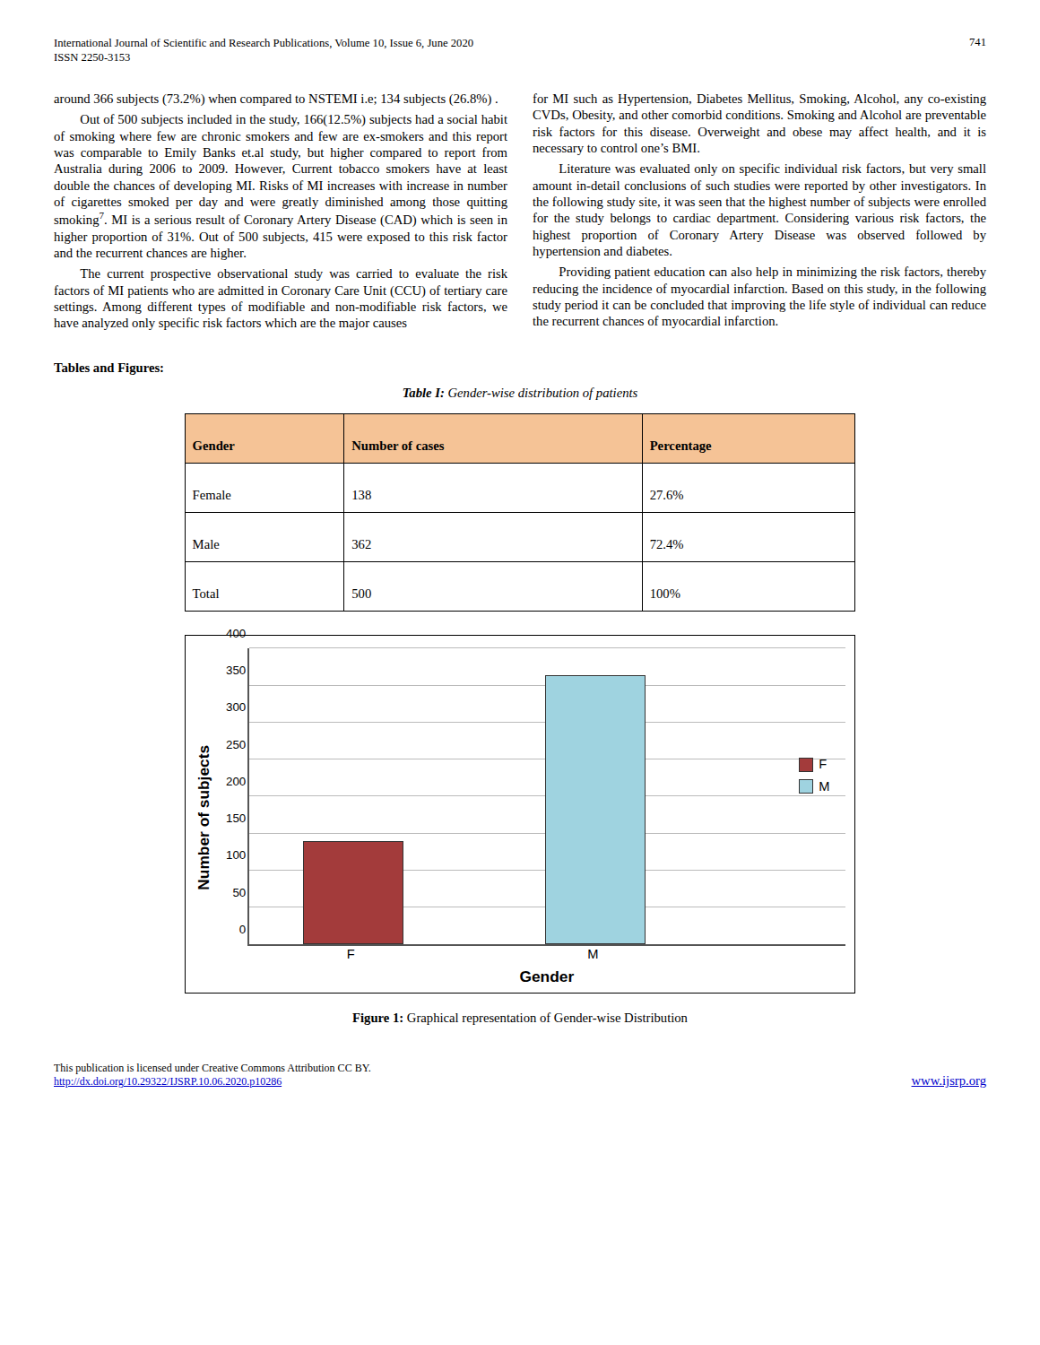International Journal of Scientific and Research Publications, Volume 10, Issue 6, June 2020
ISSN 2250-3153
741
around 366 subjects (73.2%) when compared to NSTEMI i.e; 134 subjects (26.8%) .
Out of 500 subjects included in the study, 166(12.5%) subjects had a social habit of smoking where few are chronic smokers and few are ex-smokers and this report was comparable to Emily Banks et.al study, but higher compared to report from Australia during 2006 to 2009. However, Current tobacco smokers have at least double the chances of developing MI. Risks of MI increases with increase in number of cigarettes smoked per day and were greatly diminished among those quitting smoking7. MI is a serious result of Coronary Artery Disease (CAD) which is seen in higher proportion of 31%. Out of 500 subjects, 415 were exposed to this risk factor and the recurrent chances are higher.
The current prospective observational study was carried to evaluate the risk factors of MI patients who are admitted in Coronary Care Unit (CCU) of tertiary care settings. Among different types of modifiable and non-modifiable risk factors, we have analyzed only specific risk factors which are the major causes
for MI such as Hypertension, Diabetes Mellitus, Smoking, Alcohol, any co-existing CVDs, Obesity, and other comorbid conditions. Smoking and Alcohol are preventable risk factors for this disease. Overweight and obese may affect health, and it is necessary to control one’s BMI.
Literature was evaluated only on specific individual risk factors, but very small amount in-detail conclusions of such studies were reported by other investigators. In the following study site, it was seen that the highest number of subjects were enrolled for the study belongs to cardiac department. Considering various risk factors, the highest proportion of Coronary Artery Disease was observed followed by hypertension and diabetes.
Providing patient education can also help in minimizing the risk factors, thereby reducing the incidence of myocardial infarction. Based on this study, in the following study period it can be concluded that improving the life style of individual can reduce the recurrent chances of myocardial infarction.
Tables and Figures:
Table I: Gender-wise distribution of patients
| Gender | Number of cases | Percentage |
| --- | --- | --- |
| Female | 138 | 27.6% |
| Male | 362 | 72.4% |
| Total | 500 | 100% |
Number of subjects
400
350
300
250
200
150
100
50
0
F M
Gender
F
M
Figure 1: Graphical representation of Gender-wise Distribution
This publication is licensed under Creative Commons Attribution CC BY.
http://dx.doi.org/10.29322/IJSRP.10.06.2020.p10286
www.ijsrp.org